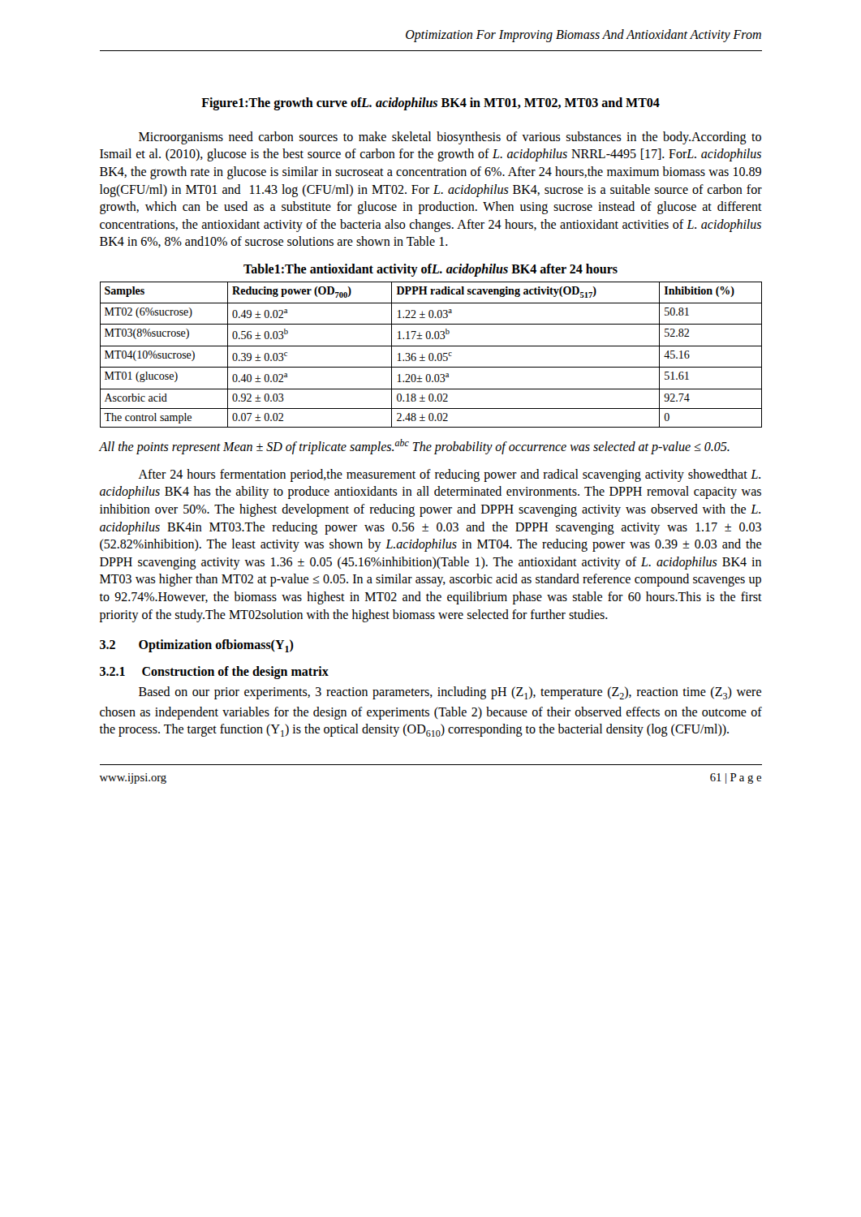Optimization For Improving Biomass And Antioxidant Activity From
Figure1:The growth curve ofL. acidophilus BK4 in MT01, MT02, MT03 and MT04
Microorganisms need carbon sources to make skeletal biosynthesis of various substances in the body.According to Ismail et al. (2010), glucose is the best source of carbon for the growth of L. acidophilus NRRL-4495 [17]. ForL. acidophilus BK4, the growth rate in glucose is similar in sucroseat a concentration of 6%. After 24 hours,the maximum biomass was 10.89 log(CFU/ml) in MT01 and 11.43 log (CFU/ml) in MT02. For L. acidophilus BK4, sucrose is a suitable source of carbon for growth, which can be used as a substitute for glucose in production. When using sucrose instead of glucose at different concentrations, the antioxidant activity of the bacteria also changes. After 24 hours, the antioxidant activities of L. acidophilus BK4 in 6%, 8% and10% of sucrose solutions are shown in Table 1.
Table1:The antioxidant activity ofL. acidophilus BK4 after 24 hours
| Samples | Reducing power (OD 700 ) | DPPH radical scavenging activity(OD 517 ) | Inhibition (%) |
| --- | --- | --- | --- |
| MT02 (6%sucrose) | 0.49 ± 0.02 a | 1.22 ± 0.03 a | 50.81 |
| MT03(8%sucrose) | 0.56 ± 0.03 b | 1.17± 0.03 b | 52.82 |
| MT04(10%sucrose) | 0.39 ± 0.03 c | 1.36 ± 0.05 c | 45.16 |
| MT01 (glucose) | 0.40 ± 0.02 a | 1.20± 0.03 a | 51.61 |
| Ascorbic acid | 0.92 ± 0.03 | 0.18 ± 0.02 | 92.74 |
| The control sample | 0.07 ± 0.02 | 2.48 ± 0.02 | 0 |
All the points represent Mean ± SD of triplicate samples.abc The probability of occurrence was selected at p-value ≤ 0.05.
After 24 hours fermentation period,the measurement of reducing power and radical scavenging activity showedthat L. acidophilus BK4 has the ability to produce antioxidants in all determinated environments. The DPPH removal capacity was inhibition over 50%. The highest development of reducing power and DPPH scavenging activity was observed with the L. acidophilus BK4in MT03.The reducing power was 0.56 ± 0.03 and the DPPH scavenging activity was 1.17 ± 0.03 (52.82%inhibition). The least activity was shown by L.acidophilus in MT04. The reducing power was 0.39 ± 0.03 and the DPPH scavenging activity was 1.36 ± 0.05 (45.16%inhibition)(Table 1). The antioxidant activity of L. acidophilus BK4 in MT03 was higher than MT02 at p-value ≤ 0.05. In a similar assay, ascorbic acid as standard reference compound scavenges up to 92.74%.However, the biomass was highest in MT02 and the equilibrium phase was stable for 60 hours.This is the first priority of the study.The MT02solution with the highest biomass were selected for further studies.
3.2 Optimization ofbiomass(Y1)
3.2.1 Construction of the design matrix
Based on our prior experiments, 3 reaction parameters, including pH (Z1), temperature (Z2), reaction time (Z3) were chosen as independent variables for the design of experiments (Table 2) because of their observed effects on the outcome of the process. The target function (Y1) is the optical density (OD610) corresponding to the bacterial density (log (CFU/ml)).
www.ijpsi.org 61 | P a g e